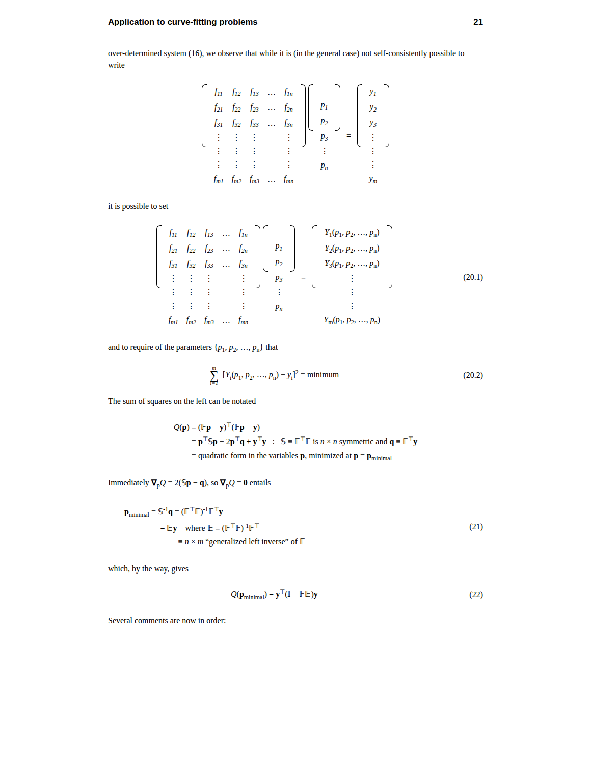Application to curve-fitting problems 21
over-determined system (16), we observe that while it is (in the general case) not self-consistently possible to write
| f 11 | f 12 | f 13 | … | f 1n |
| f 21 | f 22 | f 23 | … | f 2n |
| f 31 | f 32 | f 33 | … | f 3n |
| ⋮ | ⋮ | ⋮ | | ⋮ |
| ⋮ | ⋮ | ⋮ | | ⋮ |
| ⋮ | ⋮ | ⋮ | | ⋮ |
| f m1 | f m2 | f m3 | … | f mn |
| p 1 |
| p 2 |
| p 3 |
| ⋮ |
| p n |
=
| y 1 |
| y 2 |
| y 3 |
| ⋮ |
| ⋮ |
| ⋮ |
| y m |
it is possible to set
| f 11 | f 12 | f 13 | … | f 1n |
| f 21 | f 22 | f 23 | … | f 2n |
| f 31 | f 32 | f 33 | … | f 3n |
| ⋮ | ⋮ | ⋮ | | ⋮ |
| ⋮ | ⋮ | ⋮ | | ⋮ |
| ⋮ | ⋮ | ⋮ | | ⋮ |
| f m1 | f m2 | f m3 | … | f mn |
| p 1 |
| p 2 |
| p 3 |
| ⋮ |
| p n |
≡
| Y 1 ( p 1 , p 2 , …, p n ) |
| Y 2 ( p 1 , p 2 , …, p n ) |
| Y 3 ( p 1 , p 2 , …, p n ) |
| ⋮ |
| ⋮ |
| ⋮ |
| Y m ( p 1 , p 2 , …, p n ) |
(20.1)
and to require of the parameters {p 1, p 2, …, pn} that
∑mi=1 [Yi(p 1, p 2, …, pn) − yi]2 = minimum
(20.2)
The sum of squares on the left can be notated
Q(p) ≡ (𝔽p − y)⊤(𝔽p − y)
= p⊤𝕊p − 2p⊤q + y⊤y : 𝕊 ≡ 𝔽⊤𝔽 is n × n symmetric and q ≡ 𝔽⊤y
= quadratic form in the variables p, minimized at p = pminimal
Immediately ∇pQ = 2(𝕊p − q), so ∇pQ = 0 entails
pminimal = 𝕊-1 q = (𝔽⊤𝔽)-1 𝔽⊤y
= 𝔼y where 𝔼 ≡ (𝔽⊤𝔽)-1 𝔽⊤
≡ n × m “generalized left inverse” of 𝔽
(21)
which, by the way, gives
Q(pminimal) = y⊤(𝕀 − 𝔽𝔼)y
(22)
Several comments are now in order: